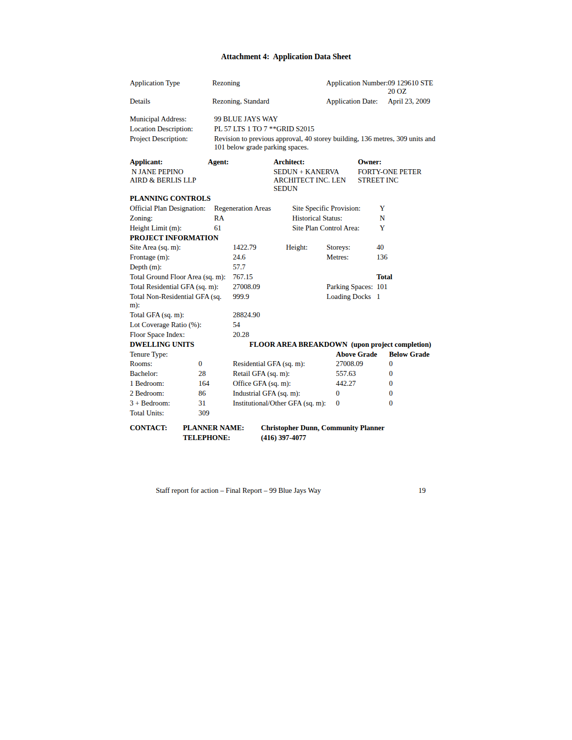Attachment 4: Application Data Sheet
| Application Type | Rezoning | | Application Number: | 09 129610 STE 20 OZ |
| Details | Rezoning, Standard | | Application Date: | April 23, 2009 |
| Municipal Address: | 99 BLUE JAYS WAY |
| Location Description: | PL 57 LTS 1 TO 7 **GRID S2015 |
| Project Description: | Revision to previous approval, 40 storey building, 136 metres, 309 units and 101 below grade parking spaces. |
| Applicant: | Agent: | Architect: | Owner: |
| N JANE PEPINO AIRD & BERLIS LLP | | SEDUN + KANERVA ARCHITECT INC. LEN SEDUN | FORTY-ONE PETER STREET INC |
| PLANNING CONTROLS |
| Official Plan Designation: | Regeneration Areas | Site Specific Provision: | Y |
| Zoning: | RA | Historical Status: | N |
| Height Limit (m): | 61 | Site Plan Control Area: | Y |
| PROJECT INFORMATION |
| Site Area (sq. m): | 1422.79 | Height: | Storeys: | 40 |
| Frontage (m): | 24.6 | | Metres: | 136 |
| Depth (m): | 57.7 | | | |
| Total Ground Floor Area (sq. m): | 767.15 | | Total |
| Total Residential GFA (sq. m): | 27008.09 | | Parking Spaces: | 101 |
| Total Non-Residential GFA (sq. m): | 999.9 | | Loading Docks | 1 |
| Total GFA (sq. m): | 28824.90 | | | |
| Lot Coverage Ratio (%): | 54 | | | |
| Floor Space Index: | 20.28 | | | |
| DWELLING UNITS | FLOOR AREA BREAKDOWN (upon project completion) |
| Tenure Type: | | | Above Grade | Below Grade |
| Rooms: | 0 | Residential GFA (sq. m): | 27008.09 | 0 |
| Bachelor: | 28 | Retail GFA (sq. m): | 557.63 | 0 |
| 1 Bedroom: | 164 | Office GFA (sq. m): | 442.27 | 0 |
| 2 Bedroom: | 86 | Industrial GFA (sq. m): | 0 | 0 |
| 3 + Bedroom: | 31 | Institutional/Other GFA (sq. m): | 0 | 0 |
| Total Units: | 309 | | | |
| CONTACT: | PLANNER NAME: | Christopher Dunn, Community Planner |
| | TELEPHONE: | (416) 397-4077 |
Staff report for action – Final Report – 99 Blue Jays Way 19